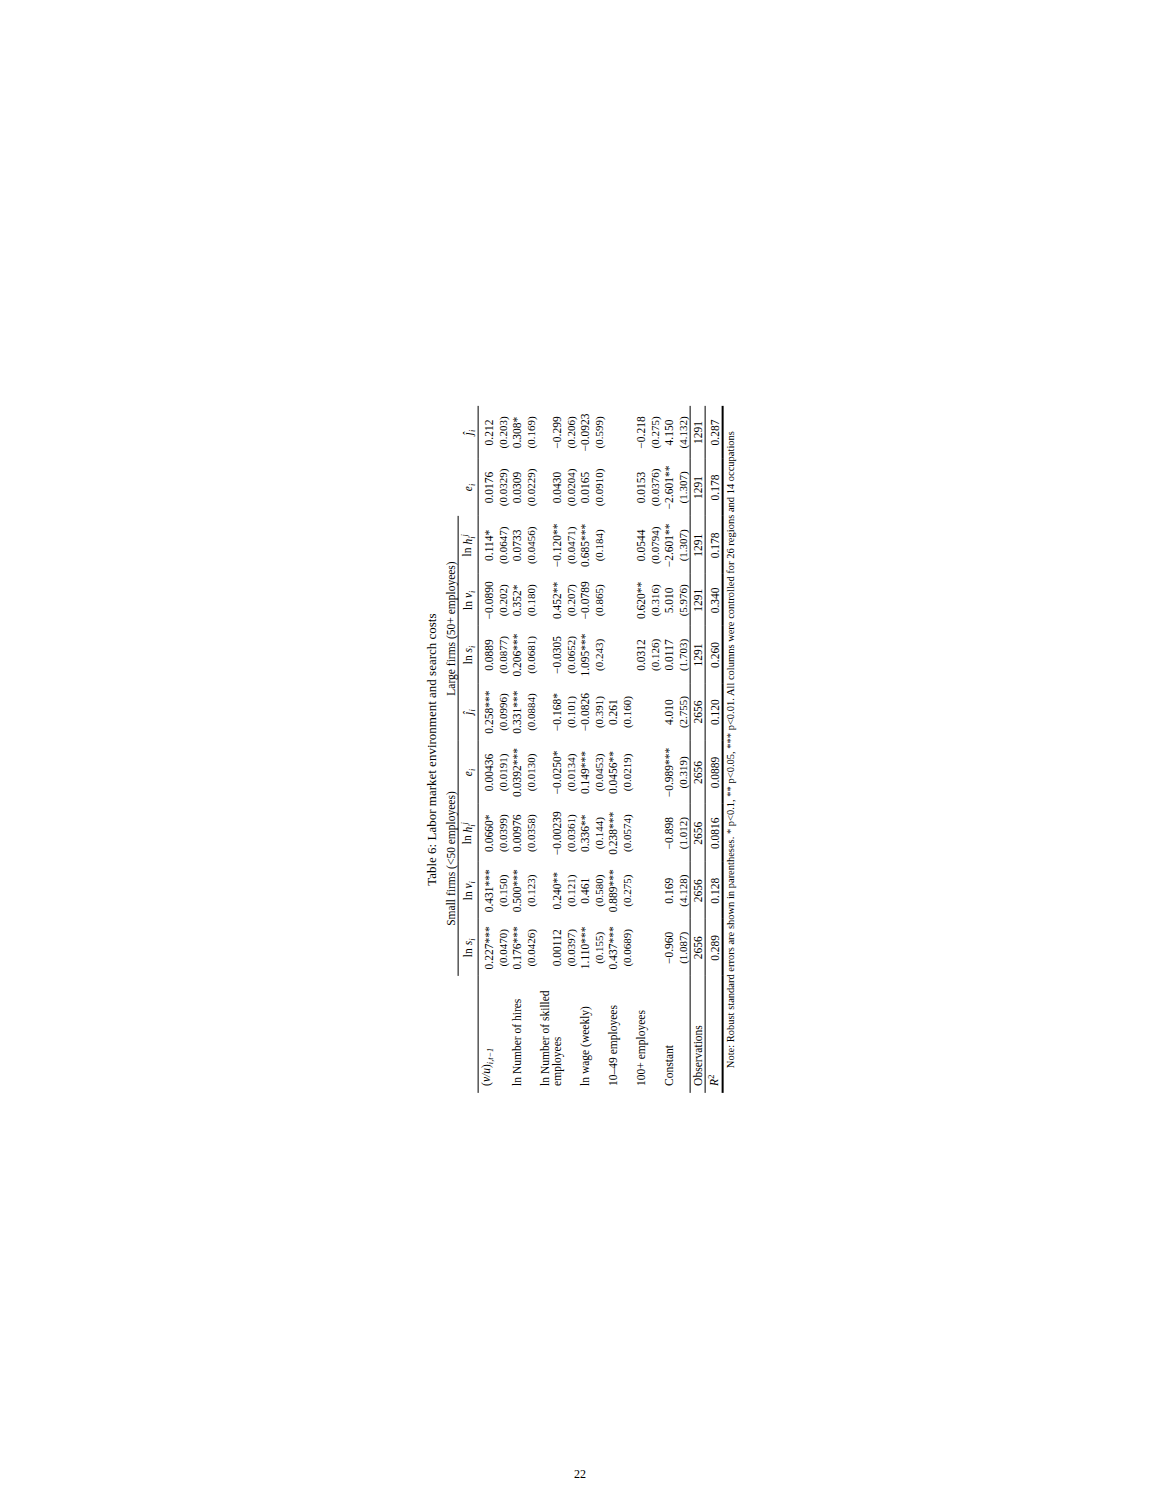Table 6: Labor market environment and search costs
| | Small firms (<50 employees) | Large firms (50+ employees) |
| --- | --- | --- |
| | ln s i | ln v i | ln h i j | e i | ĵ i | ln s i | ln v i | ln h i j | e i | ĵ i |
| ( v/u ) i,t−1 | 0.227*** | 0.431*** | 0.0660* | 0.00436 | 0.258*** | 0.0889 | −0.0890 | 0.114* | 0.0176 | 0.212 |
| | (0.0470) | (0.150) | (0.0399) | (0.0191) | (0.0996) | (0.0877) | (0.202) | (0.0647) | (0.0329) | (0.203) |
| ln Number of hires | 0.176*** | 0.500*** | 0.00976 | 0.0392*** | 0.331*** | 0.206*** | 0.352* | 0.0733 | 0.0309 | 0.308* |
| | (0.0426) | (0.123) | (0.0358) | (0.0130) | (0.0884) | (0.0681) | (0.180) | (0.0456) | (0.0229) | (0.169) |
| ln Number of skilled employees | 0.00112 | 0.240** | −0.00239 | −0.0250* | −0.168* | −0.0305 | 0.452** | −0.120** | 0.0430 | −0.299 |
| | (0.0397) | (0.121) | (0.0361) | (0.0134) | (0.101) | (0.0652) | (0.207) | (0.0471) | (0.0204) | (0.206) |
| ln wage (weekly) | 1.110*** | 0.461 | 0.336** | 0.149*** | −0.0826 | 1.095*** | −0.0789 | 0.685*** | 0.0165 | −0.0923 |
| | (0.155) | (0.580) | (0.144) | (0.0453) | (0.391) | (0.243) | (0.865) | (0.184) | (0.0910) | (0.599) |
| 10–49 employees | 0.437*** | 0.889*** | 0.238*** | 0.0456** | 0.261 | | | | | |
| | (0.0689) | (0.275) | (0.0574) | (0.0219) | (0.160) | | | | | |
| 100+ employees | | | | | | 0.0312 | 0.620** | 0.0544 | 0.0153 | −0.218 |
| | | | | | | (0.126) | (0.316) | (0.0794) | (0.0376) | (0.275) |
| Constant | −0.960 | 0.169 | −0.898 | −0.989*** | 4.010 | 0.0117 | 5.010 | −2.601** | −2.601** | 4.150 |
| | (1.087) | (4.128) | (1.012) | (0.319) | (2.755) | (1.703) | (5.976) | (1.307) | (1.307) | (4.132) |
| Observations | 2656 | 2656 | 2656 | 2656 | 2656 | 1291 | 1291 | 1291 | 1291 | 1291 |
| R 2 | 0.289 | 0.128 | 0.0816 | 0.0889 | 0.120 | 0.260 | 0.340 | 0.178 | 0.178 | 0.287 |
| Note: Robust standard errors are shown in parentheses. * p<0.1, ** p<0.05, *** p<0.01. All columns were controlled for 26 regions and 14 occupations |
22